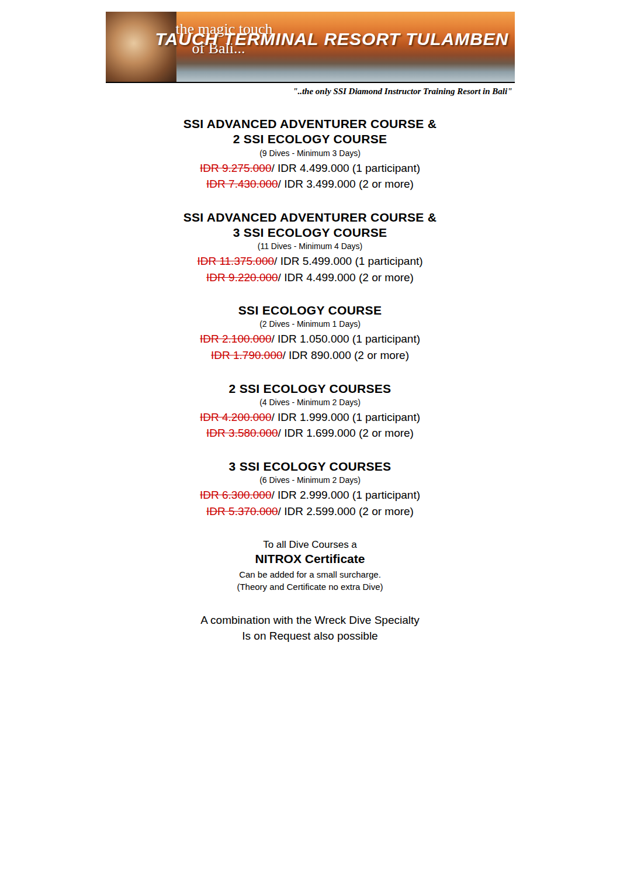the magic touchof Bali...
TAUCH TERMINAL RESORT TULAMBEN
"..the only SSI Diamond Instructor Training Resort in Bali"
SSI ADVANCED ADVENTURER COURSE &
2 SSI ECOLOGY COURSE
(9 Dives - Minimum 3 Days)
IDR 9.275.000/ IDR 4.499.000 (1 participant)
IDR 7.430.000/ IDR 3.499.000 (2 or more)
SSI ADVANCED ADVENTURER COURSE &
3 SSI ECOLOGY COURSE
(11 Dives - Minimum 4 Days)
IDR 11.375.000/ IDR 5.499.000 (1 participant)
IDR 9.220.000/ IDR 4.499.000 (2 or more)
SSI ECOLOGY COURSE
(2 Dives - Minimum 1 Days)
IDR 2.100.000/ IDR 1.050.000 (1 participant)
IDR 1.790.000/ IDR 890.000 (2 or more)
2 SSI ECOLOGY COURSES
(4 Dives - Minimum 2 Days)
IDR 4.200.000/ IDR 1.999.000 (1 participant)
IDR 3.580.000/ IDR 1.699.000 (2 or more)
3 SSI ECOLOGY COURSES
(6 Dives - Minimum 2 Days)
IDR 6.300.000/ IDR 2.999.000 (1 participant)
IDR 5.370.000/ IDR 2.599.000 (2 or more)
To all Dive Courses a
NITROX Certificate
Can be added for a small surcharge.
(Theory and Certificate no extra Dive)
A combination with the Wreck Dive Specialty
Is on Request also possible